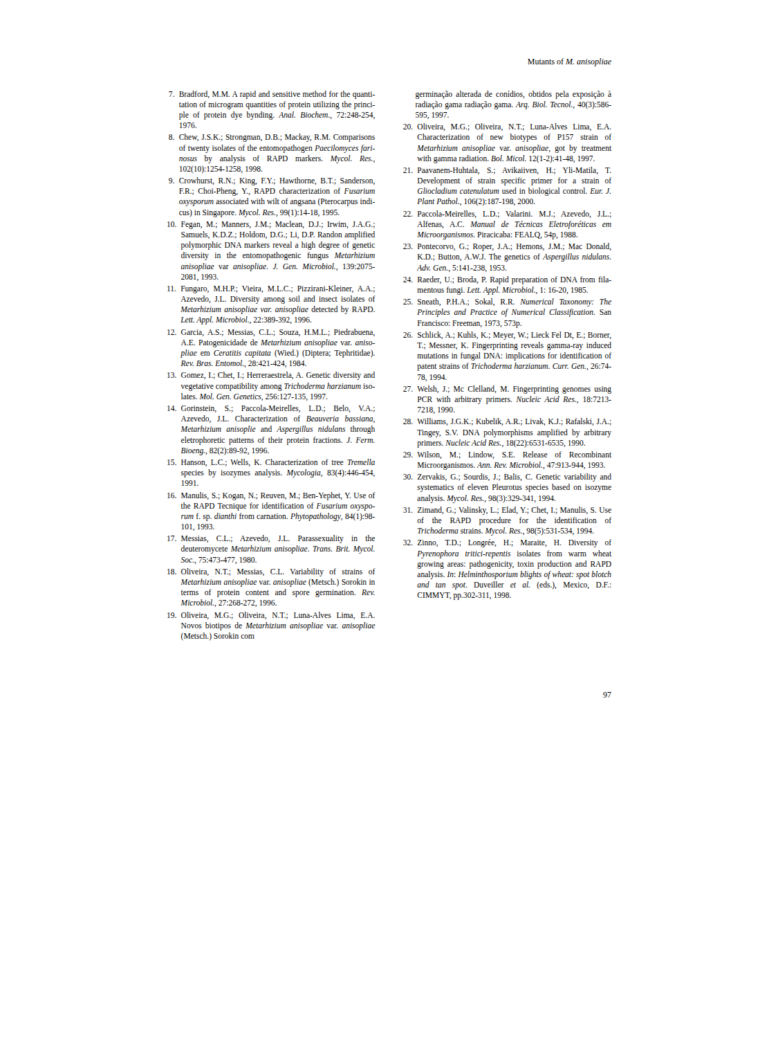Mutants of M. anisopliae
7. Bradford, M.M. A rapid and sensitive method for the quantitation of microgram quantities of protein utilizing the principle of protein dye bynding. Anal. Biochem., 72:248-254, 1976.
8. Chew, J.S.K.; Strongman, D.B.; Mackay, R.M. Comparisons of twenty isolates of the entomopathogen Paecilomyces farinosus by analysis of RAPD markers. Mycol. Res., 102(10):1254-1258, 1998.
9. Crowhurst, R.N.; King, F.Y.; Hawthorne, B.T.; Sanderson, F.R.; Choi-Pheng, Y., RAPD characterization of Fusarium oxysporum associated with wilt of angsana (Pterocarpus indicus) in Singapore. Mycol. Res., 99(1):14-18, 1995.
10. Fegan, M.; Manners, J.M.; Maclean, D.J.; Irwim, J.A.G.; Samuels, K.D.Z.; Holdom, D.G.; Li, D.P. Randon amplified polymorphic DNA markers reveal a high degree of genetic diversity in the entomopathogenic fungus Metarhizium anisopliae var anisopliae. J. Gen. Microbiol., 139:2075-2081, 1993.
11. Fungaro, M.H.P.; Vieira, M.L.C.; Pizzirani-Kleiner, A.A.; Azevedo, J.L. Diversity among soil and insect isolates of Metarhizium anisopliae var. anisopliae detected by RAPD. Lett. Appl. Microbiol., 22:389-392, 1996.
12. Garcia, A.S.; Messias, C.L.; Souza, H.M.L.; Piedrabuena, A.E. Patogenicidade de Metarhizium anisopliae var. anisopliae em Ceratitis capitata (Wied.) (Diptera; Tephritidae). Rev. Bras. Entomol., 28:421-424, 1984.
13. Gomez, I.; Chet, I.; Herreraestrela, A. Genetic diversity and vegetative compatibility among Trichoderma harzianum isolates. Mol. Gen. Genetics, 256:127-135, 1997.
14. Gorinstein, S.; Paccola-Meirelles, L.D.; Belo, V.A.; Azevedo, J.L. Characterization of Beauveria bassiana, Metarhizium anisoplie and Aspergillus nidulans through eletrophoretic patterns of their protein fractions. J. Ferm. Bioeng., 82(2):89-92, 1996.
15. Hanson, L.C.; Wells, K. Characterization of tree Tremella species by isozymes analysis. Mycologia, 83(4):446-454, 1991.
16. Manulis, S.; Kogan, N.; Reuven, M.; Ben-Yephet, Y. Use of the RAPD Tecnique for identification of Fusarium oxysporum f. sp. dianthi from carnation. Phytopathology, 84(1):98-101, 1993.
17. Messias, C.L.; Azevedo, J.L. Parassexuality in the deuteromycete Metarhizium anisopliae. Trans. Brit. Mycol. Soc., 75:473-477, 1980.
18. Oliveira, N.T.; Messias, C.L. Variability of strains of Metarhizium anisopliae var. anisopliae (Metsch.) Sorokin in terms of protein content and spore germination. Rev. Microbiol., 27:268-272, 1996.
19. Oliveira, M.G.; Oliveira, N.T.; Luna-Alves Lima, E.A. Novos biotipos de Metarhizium anisopliae var. anisopliae (Metsch.) Sorokin com
germinação alterada de conídios, obtidos pela exposição à radiação gama radiação gama. Arq. Biol. Tecnol., 40(3):586-595, 1997.
20. Oliveira, M.G.; Oliveira, N.T.; Luna-Alves Lima, E.A. Characterization of new biotypes of P157 strain of Metarhizium anisopliae var. anisopliae, got by treatment with gamma radiation. Bol. Micol. 12(1-2):41-48, 1997.
21. Paavanem-Huhtala, S.; Avikaiiven, H.; Yli-Matila, T. Development of strain specific primer for a strain of Gliocladium catenulatum used in biological control. Eur. J. Plant Pathol., 106(2):187-198, 2000.
22. Paccola-Meirelles, L.D.; Valarini. M.J.; Azevedo, J.L.; Alfenas, A.C. Manual de Técnicas Eletroforéticas em Microorganismos. Piracicaba: FEALQ, 54p, 1988.
23. Pontecorvo, G.; Roper, J.A.; Hemons, J.M.; Mac Donald, K.D.; Button, A.W.J. The genetics of Aspergillus nidulans. Adv. Gen., 5:141-238, 1953.
24. Raeder, U.; Broda, P. Rapid preparation of DNA from filamentous fungi. Lett. Appl. Microbiol., 1: 16-20, 1985.
25. Sneath, P.H.A.; Sokal, R.R. Numerical Taxonomy: The Principles and Practice of Numerical Classification. San Francisco: Freeman, 1973, 573p.
26. Schlick, A.; Kuhls, K.; Meyer, W.; Lieck Fel Dt, E.; Borner, T.; Messner, K. Fingerprinting reveals gamma-ray induced mutations in fungal DNA: implications for identification of patent strains of Trichoderma harzianum. Curr. Gen., 26:74-78, 1994.
27. Welsh, J.; Mc Clelland, M. Fingerprinting genomes using PCR with arbitrary primers. Nucleic Acid Res., 18:7213-7218, 1990.
28. Williams, J.G.K.; Kubelik, A.R.; Livak, K.J.; Rafalski, J.A.; Tingey, S.V. DNA polymorphisms amplified by arbitrary primers. Nucleic Acid Res., 18(22):6531-6535, 1990.
29. Wilson, M.; Lindow, S.E. Release of Recombinant Microorganismos. Ann. Rev. Microbiol., 47:913-944, 1993.
30. Zervakis, G.; Sourdis, J.; Balis, C. Genetic variability and systematics of eleven Pleurotus species based on isozyme analysis. Mycol. Res., 98(3):329-341, 1994.
31. Zimand, G.; Valinsky, L.; Elad, Y.; Chet, I.; Manulis, S. Use of the RAPD procedure for the identification of Trichoderma strains. Mycol. Res., 98(5):531-534, 1994.
32. Zinno, T.D.; Longrée, H.; Maraite, H. Diversity of Pyrenophora tritici-repentis isolates from warm wheat growing areas: pathogenicity, toxin production and RAPD analysis. In: Helminthosporium blights of wheat: spot blotch and tan spot. Duveiller et al. (eds.), Mexico, D.F.: CIMMYT, pp.302-311, 1998.
97